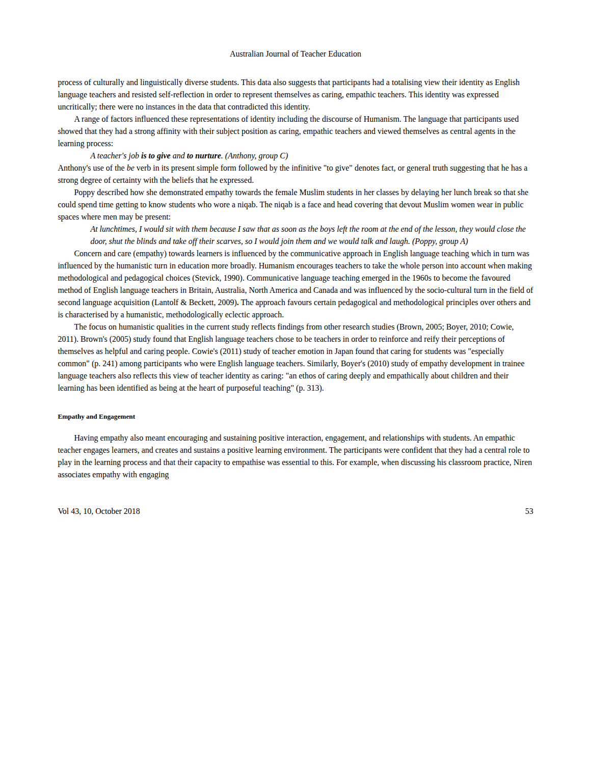Australian Journal of Teacher Education
process of culturally and linguistically diverse students. This data also suggests that participants had a totalising view their identity as English language teachers and resisted self-reflection in order to represent themselves as caring, empathic teachers. This identity was expressed uncritically; there were no instances in the data that contradicted this identity.
A range of factors influenced these representations of identity including the discourse of Humanism. The language that participants used showed that they had a strong affinity with their subject position as caring, empathic teachers and viewed themselves as central agents in the learning process:
A teacher's job is to give and to nurture. (Anthony, group C)
Anthony's use of the be verb in its present simple form followed by the infinitive "to give" denotes fact, or general truth suggesting that he has a strong degree of certainty with the beliefs that he expressed.
Poppy described how she demonstrated empathy towards the female Muslim students in her classes by delaying her lunch break so that she could spend time getting to know students who wore a niqab. The niqab is a face and head covering that devout Muslim women wear in public spaces where men may be present:
At lunchtimes, I would sit with them because I saw that as soon as the boys left the room at the end of the lesson, they would close the door, shut the blinds and take off their scarves, so I would join them and we would talk and laugh. (Poppy, group A)
Concern and care (empathy) towards learners is influenced by the communicative approach in English language teaching which in turn was influenced by the humanistic turn in education more broadly. Humanism encourages teachers to take the whole person into account when making methodological and pedagogical choices (Stevick, 1990). Communicative language teaching emerged in the 1960s to become the favoured method of English language teachers in Britain, Australia, North America and Canada and was influenced by the socio-cultural turn in the field of second language acquisition (Lantolf & Beckett, 2009). The approach favours certain pedagogical and methodological principles over others and is characterised by a humanistic, methodologically eclectic approach.
The focus on humanistic qualities in the current study reflects findings from other research studies (Brown, 2005; Boyer, 2010; Cowie, 2011). Brown's (2005) study found that English language teachers chose to be teachers in order to reinforce and reify their perceptions of themselves as helpful and caring people. Cowie's (2011) study of teacher emotion in Japan found that caring for students was "especially common" (p. 241) among participants who were English language teachers. Similarly, Boyer's (2010) study of empathy development in trainee language teachers also reflects this view of teacher identity as caring: "an ethos of caring deeply and empathically about children and their learning has been identified as being at the heart of purposeful teaching" (p. 313).
Empathy and Engagement
Having empathy also meant encouraging and sustaining positive interaction, engagement, and relationships with students. An empathic teacher engages learners, and creates and sustains a positive learning environment. The participants were confident that they had a central role to play in the learning process and that their capacity to empathise was essential to this. For example, when discussing his classroom practice, Niren associates empathy with engaging
Vol 43, 10, October 2018 53